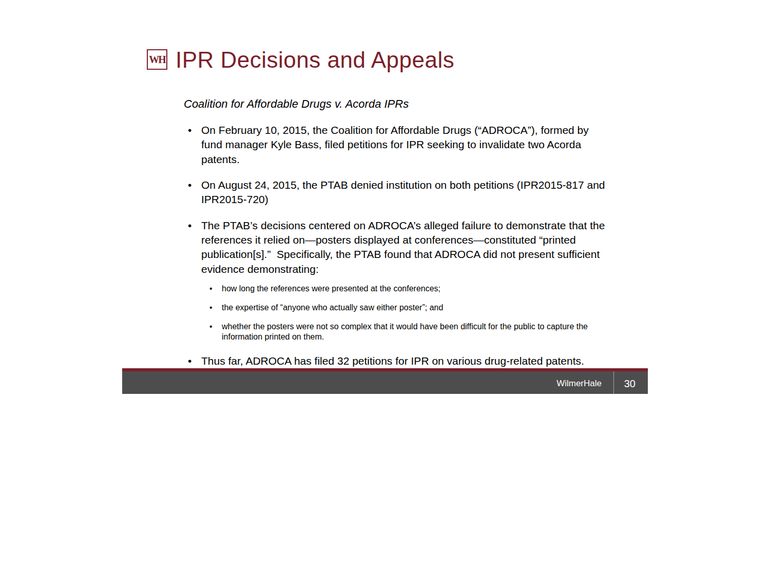WH
IPR Decisions and Appeals
Coalition for Affordable Drugs v. Acorda IPRs
On February 10, 2015, the Coalition for Affordable Drugs (“ADROCA”), formed by fund manager Kyle Bass, filed petitions for IPR seeking to invalidate two Acorda patents.
On August 24, 2015, the PTAB denied institution on both petitions (IPR2015-817 and IPR2015-720)
The PTAB’s decisions centered on ADROCA’s alleged failure to demonstrate that the references it relied on—posters displayed at conferences—constituted “printed publication[s].” Specifically, the PTAB found that ADROCA did not present sufficient evidence demonstrating:
how long the references were presented at the conferences;
the expertise of “anyone who actually saw either poster”; and
whether the posters were not so complex that it would have been difficult for the public to capture the information printed on them.
Thus far, ADROCA has filed 32 petitions for IPR on various drug-related patents.
WilmerHale
30